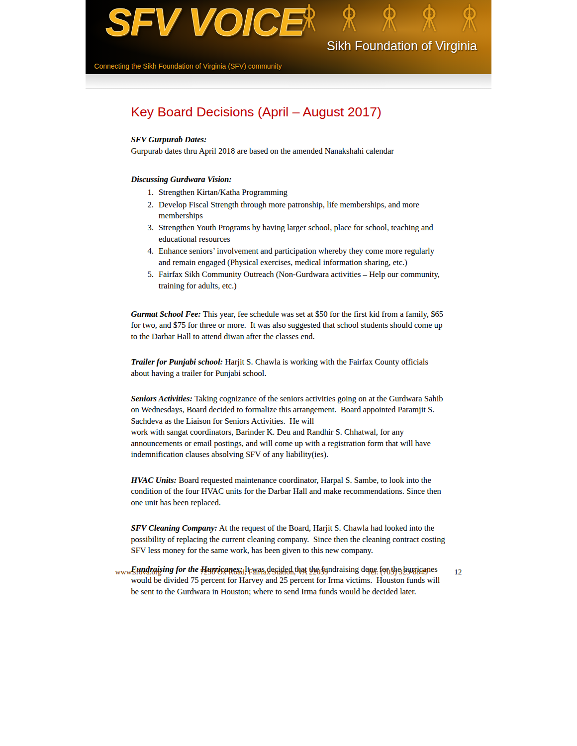SFV VOICESFV VOICE
Sikh Foundation of Virginia
Connecting the Sikh Foundation of Virginia (SFV) community
Key Board Decisions (April – August 2017)
SFV Gurpurab Dates:
Gurpurab dates thru April 2018 are based on the amended Nanakshahi calendar
Discussing Gurdwara Vision:
Strengthen Kirtan/Katha Programming
Develop Fiscal Strength through more patronship, life memberships, and more memberships
Strengthen Youth Programs by having larger school, place for school, teaching and educational resources
Enhance seniors’ involvement and participation whereby they come more regularly and remain engaged (Physical exercises, medical information sharing, etc.)
Fairfax Sikh Community Outreach (Non-Gurdwara activities – Help our community, training for adults, etc.)
Gurmat School Fee: This year, fee schedule was set at $50 for the first kid from a family, $65 for two, and $75 for three or more. It was also suggested that school students should come up to the Darbar Hall to attend diwan after the classes end.
Trailer for Punjabi school: Harjit S. Chawla is working with the Fairfax County officials about having a trailer for Punjabi school.
Seniors Activities: Taking cognizance of the seniors activities going on at the Gurdwara Sahib on Wednesdays, Board decided to formalize this arrangement. Board appointed Paramjit S. Sachdeva as the Liaison for Seniors Activities. He will
work with sangat coordinators, Barinder K. Deu and Randhir S. Chhatwal, for any announcements or email postings, and will come up with a registration form that will have indemnification clauses absolving SFV of any liability(ies).
HVAC Units: Board requested maintenance coordinator, Harpal S. Sambe, to look into the condition of the four HVAC units for the Darbar Hall and make recommendations. Since then one unit has been replaced.
SFV Cleaning Company: At the request of the Board, Harjit S. Chawla had looked into the possibility of replacing the current cleaning company. Since then the cleaning contract costing SFV less money for the same work, has been given to this new company.
Fundraising for the Hurricanes: It was decided that the fundraising done for the hurricanes would be divided 75 percent for Harvey and 25 percent for Irma victims. Houston funds will be sent to the Gurdwara in Houston; where to send Irma funds would be decided later.
www.sfova.org 7250 Ox Road, Fairfax Station, VA 22039 Tel: (703) 323-8849 12